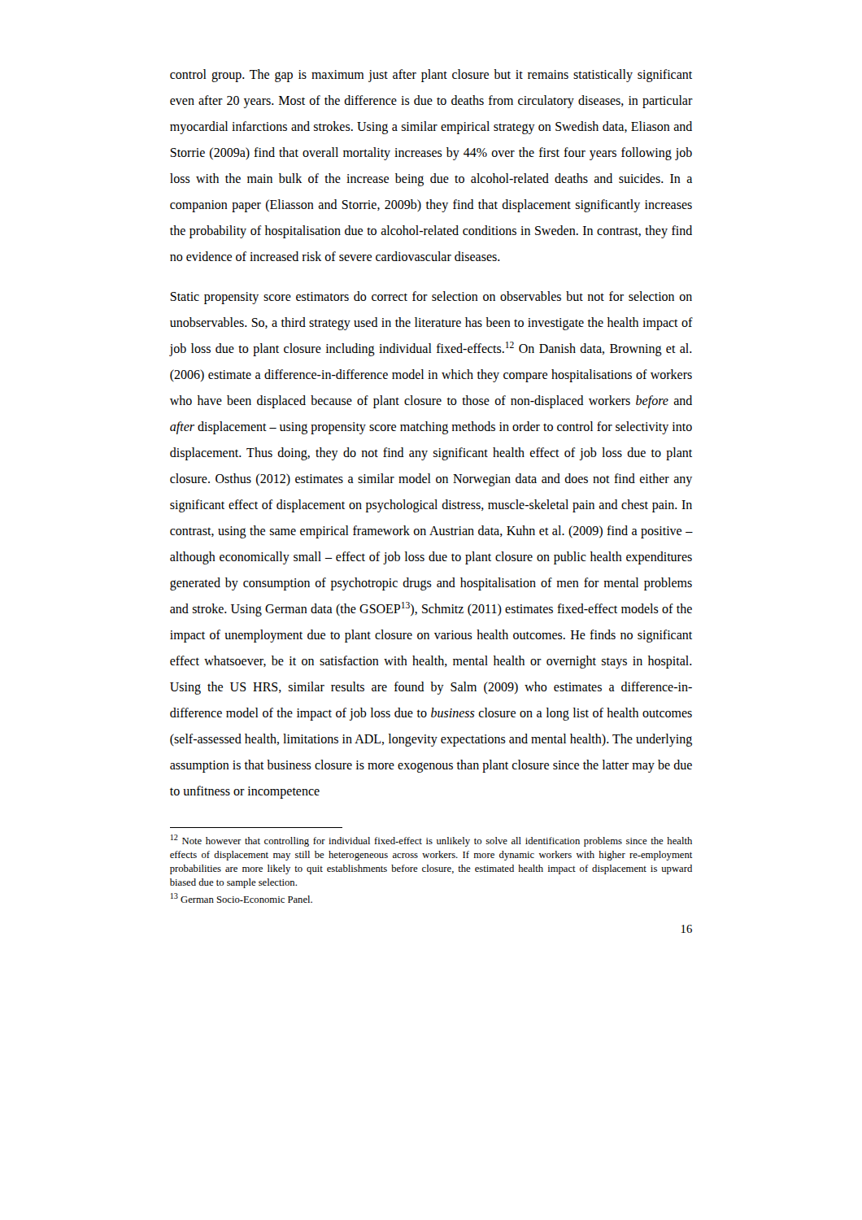control group. The gap is maximum just after plant closure but it remains statistically significant even after 20 years. Most of the difference is due to deaths from circulatory diseases, in particular myocardial infarctions and strokes. Using a similar empirical strategy on Swedish data, Eliason and Storrie (2009a) find that overall mortality increases by 44% over the first four years following job loss with the main bulk of the increase being due to alcohol-related deaths and suicides. In a companion paper (Eliasson and Storrie, 2009b) they find that displacement significantly increases the probability of hospitalisation due to alcohol-related conditions in Sweden. In contrast, they find no evidence of increased risk of severe cardiovascular diseases.
Static propensity score estimators do correct for selection on observables but not for selection on unobservables. So, a third strategy used in the literature has been to investigate the health impact of job loss due to plant closure including individual fixed-effects.12 On Danish data, Browning et al. (2006) estimate a difference-in-difference model in which they compare hospitalisations of workers who have been displaced because of plant closure to those of non-displaced workers before and after displacement – using propensity score matching methods in order to control for selectivity into displacement. Thus doing, they do not find any significant health effect of job loss due to plant closure. Osthus (2012) estimates a similar model on Norwegian data and does not find either any significant effect of displacement on psychological distress, muscle-skeletal pain and chest pain. In contrast, using the same empirical framework on Austrian data, Kuhn et al. (2009) find a positive – although economically small – effect of job loss due to plant closure on public health expenditures generated by consumption of psychotropic drugs and hospitalisation of men for mental problems and stroke. Using German data (the GSOEP13), Schmitz (2011) estimates fixed-effect models of the impact of unemployment due to plant closure on various health outcomes. He finds no significant effect whatsoever, be it on satisfaction with health, mental health or overnight stays in hospital. Using the US HRS, similar results are found by Salm (2009) who estimates a difference-in-difference model of the impact of job loss due to business closure on a long list of health outcomes (self-assessed health, limitations in ADL, longevity expectations and mental health). The underlying assumption is that business closure is more exogenous than plant closure since the latter may be due to unfitness or incompetence
12 Note however that controlling for individual fixed-effect is unlikely to solve all identification problems since the health effects of displacement may still be heterogeneous across workers. If more dynamic workers with higher re-employment probabilities are more likely to quit establishments before closure, the estimated health impact of displacement is upward biased due to sample selection.
13 German Socio-Economic Panel.
16